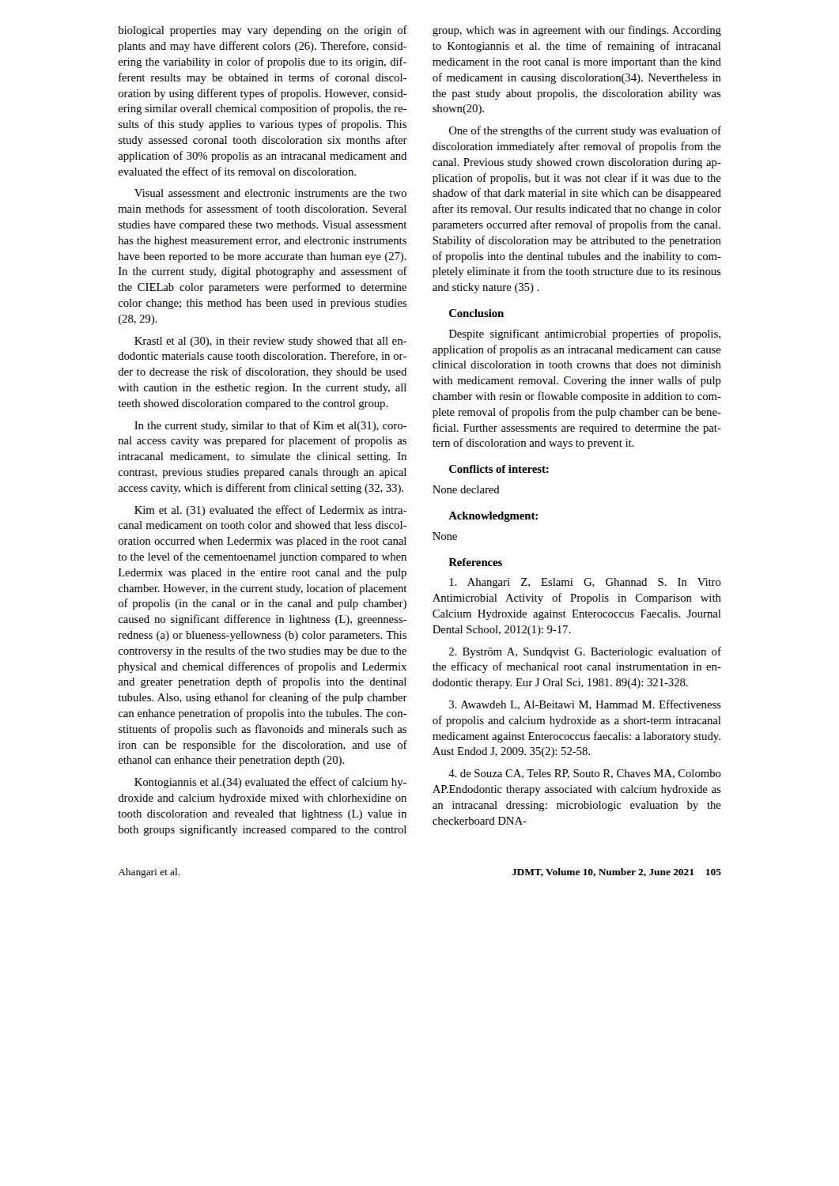biological properties may vary depending on the origin of plants and may have different colors (26). Therefore, considering the variability in color of propolis due to its origin, different results may be obtained in terms of coronal discoloration by using different types of propolis. However, considering similar overall chemical composition of propolis, the results of this study applies to various types of propolis. This study assessed coronal tooth discoloration six months after application of 30% propolis as an intracanal medicament and evaluated the effect of its removal on discoloration.
Visual assessment and electronic instruments are the two main methods for assessment of tooth discoloration. Several studies have compared these two methods. Visual assessment has the highest measurement error, and electronic instruments have been reported to be more accurate than human eye (27). In the current study, digital photography and assessment of the CIELab color parameters were performed to determine color change; this method has been used in previous studies (28, 29).
Krastl et al (30), in their review study showed that all endodontic materials cause tooth discoloration. Therefore, in order to decrease the risk of discoloration, they should be used with caution in the esthetic region. In the current study, all teeth showed discoloration compared to the control group.
In the current study, similar to that of Kim et al(31), coronal access cavity was prepared for placement of propolis as intracanal medicament, to simulate the clinical setting. In contrast, previous studies prepared canals through an apical access cavity, which is different from clinical setting (32, 33).
Kim et al. (31) evaluated the effect of Ledermix as intracanal medicament on tooth color and showed that less discoloration occurred when Ledermix was placed in the root canal to the level of the cementoenamel junction compared to when Ledermix was placed in the entire root canal and the pulp chamber. However, in the current study, location of placement of propolis (in the canal or in the canal and pulp chamber) caused no significant difference in lightness (L), greenness-redness (a) or blueness-yellowness (b) color parameters. This controversy in the results of the two studies may be due to the physical and chemical differences of propolis and Ledermix and greater penetration depth of propolis into the dentinal tubules. Also, using ethanol for cleaning of the pulp chamber can enhance penetration of propolis into the tubules. The constituents of propolis such as flavonoids and minerals such as iron can be responsible for the discoloration, and use of ethanol can enhance their penetration depth (20).
Kontogiannis et al.(34) evaluated the effect of calcium hydroxide and calcium hydroxide mixed with chlorhexidine on tooth discoloration and revealed that lightness (L) value in both groups significantly increased compared to the control group, which was in agreement with our findings. According to Kontogiannis et al. the time of remaining of intracanal medicament in the root canal is more important than the kind of medicament in causing discoloration(34). Nevertheless in the past study about propolis, the discoloration ability was shown(20).
One of the strengths of the current study was evaluation of discoloration immediately after removal of propolis from the canal. Previous study showed crown discoloration during application of propolis, but it was not clear if it was due to the shadow of that dark material in site which can be disappeared after its removal. Our results indicated that no change in color parameters occurred after removal of propolis from the canal. Stability of discoloration may be attributed to the penetration of propolis into the dentinal tubules and the inability to completely eliminate it from the tooth structure due to its resinous and sticky nature (35) .
Conclusion
Despite significant antimicrobial properties of propolis, application of propolis as an intracanal medicament can cause clinical discoloration in tooth crowns that does not diminish with medicament removal. Covering the inner walls of pulp chamber with resin or flowable composite in addition to complete removal of propolis from the pulp chamber can be beneficial. Further assessments are required to determine the pattern of discoloration and ways to prevent it.
Conflicts of interest:
None declared
Acknowledgment:
None
References
1. Ahangari Z, Eslami G, Ghannad S. In Vitro Antimicrobial Activity of Propolis in Comparison with Calcium Hydroxide against Enterococcus Faecalis. Journal Dental School, 2012(1): 9-17.
2. Byström A, Sundqvist G. Bacteriologic evaluation of the efficacy of mechanical root canal instrumentation in endodontic therapy. Eur J Oral Sci, 1981. 89(4): 321-328.
3. Awawdeh L, Al-Beitawi M, Hammad M. Effectiveness of propolis and calcium hydroxide as a short-term intracanal medicament against Enterococcus faecalis: a laboratory study. Aust Endod J, 2009. 35(2): 52-58.
4. de Souza CA, Teles RP, Souto R, Chaves MA, Colombo AP.Endodontic therapy associated with calcium hydroxide as an intracanal dressing: microbiologic evaluation by the checkerboard DNA-
Ahangari et al.
JDMT, Volume 10, Number 2, June 2021 105